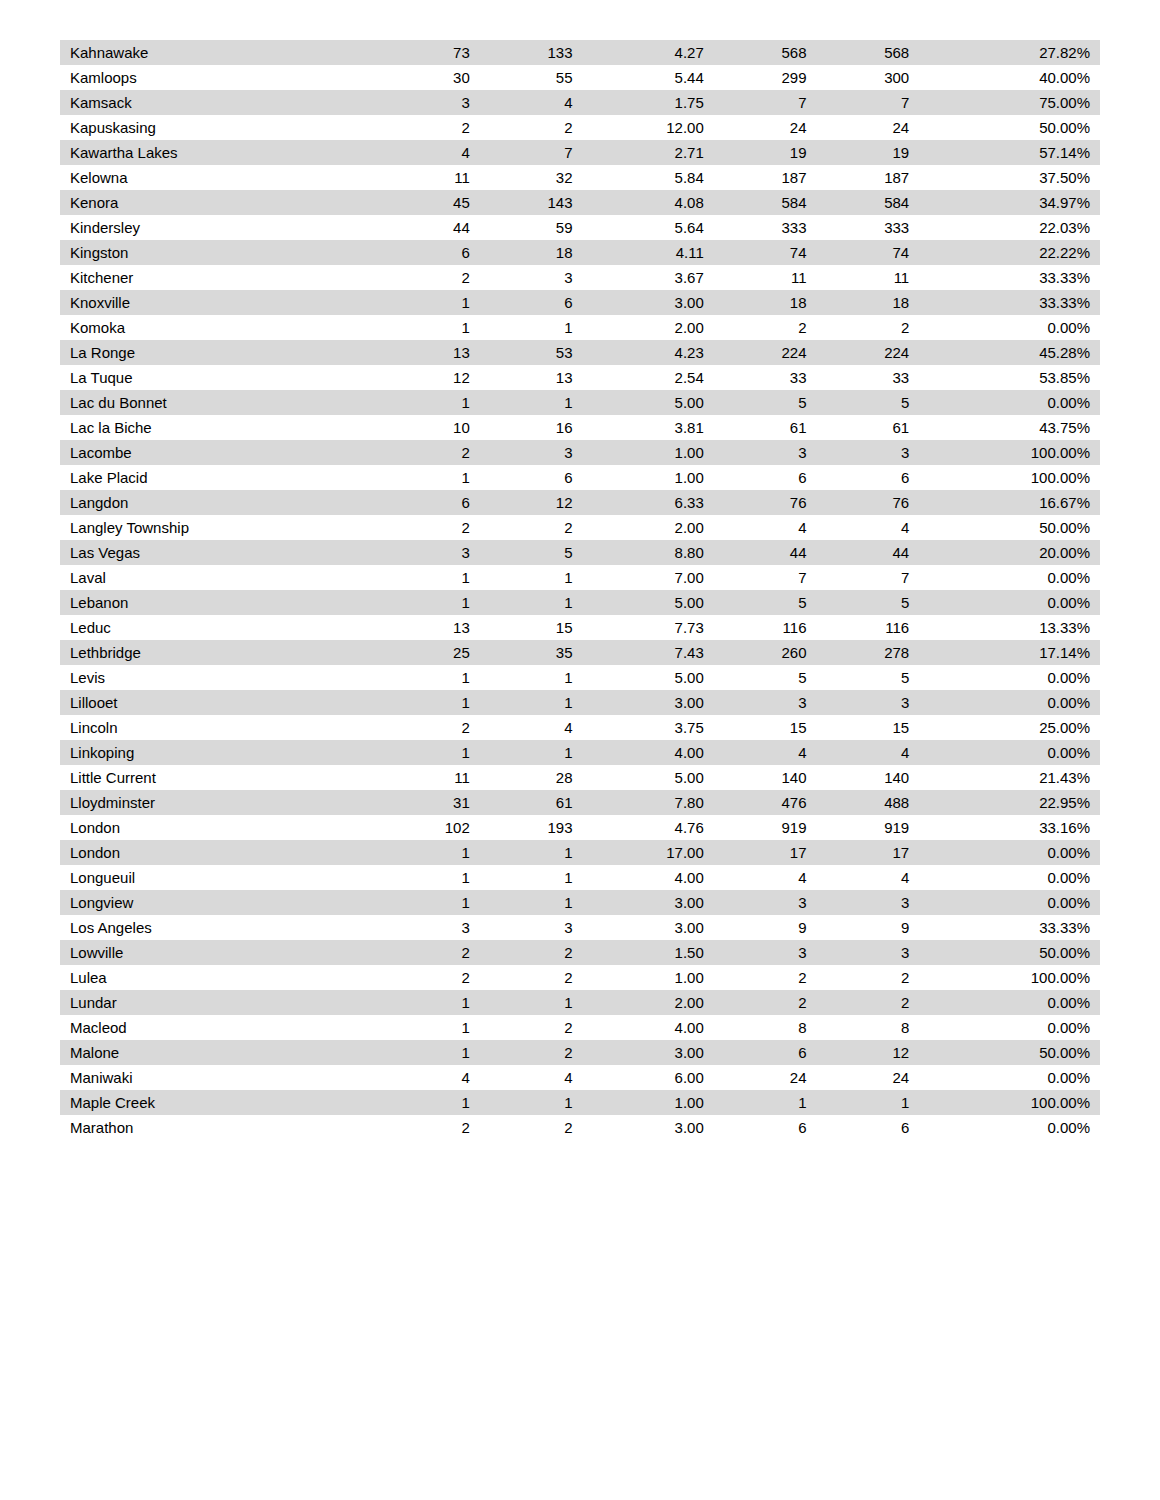| Kahnawake | 73 | 133 | 4.27 | 568 | 568 | 27.82% |
| Kamloops | 30 | 55 | 5.44 | 299 | 300 | 40.00% |
| Kamsack | 3 | 4 | 1.75 | 7 | 7 | 75.00% |
| Kapuskasing | 2 | 2 | 12.00 | 24 | 24 | 50.00% |
| Kawartha Lakes | 4 | 7 | 2.71 | 19 | 19 | 57.14% |
| Kelowna | 11 | 32 | 5.84 | 187 | 187 | 37.50% |
| Kenora | 45 | 143 | 4.08 | 584 | 584 | 34.97% |
| Kindersley | 44 | 59 | 5.64 | 333 | 333 | 22.03% |
| Kingston | 6 | 18 | 4.11 | 74 | 74 | 22.22% |
| Kitchener | 2 | 3 | 3.67 | 11 | 11 | 33.33% |
| Knoxville | 1 | 6 | 3.00 | 18 | 18 | 33.33% |
| Komoka | 1 | 1 | 2.00 | 2 | 2 | 0.00% |
| La Ronge | 13 | 53 | 4.23 | 224 | 224 | 45.28% |
| La Tuque | 12 | 13 | 2.54 | 33 | 33 | 53.85% |
| Lac du Bonnet | 1 | 1 | 5.00 | 5 | 5 | 0.00% |
| Lac la Biche | 10 | 16 | 3.81 | 61 | 61 | 43.75% |
| Lacombe | 2 | 3 | 1.00 | 3 | 3 | 100.00% |
| Lake Placid | 1 | 6 | 1.00 | 6 | 6 | 100.00% |
| Langdon | 6 | 12 | 6.33 | 76 | 76 | 16.67% |
| Langley Township | 2 | 2 | 2.00 | 4 | 4 | 50.00% |
| Las Vegas | 3 | 5 | 8.80 | 44 | 44 | 20.00% |
| Laval | 1 | 1 | 7.00 | 7 | 7 | 0.00% |
| Lebanon | 1 | 1 | 5.00 | 5 | 5 | 0.00% |
| Leduc | 13 | 15 | 7.73 | 116 | 116 | 13.33% |
| Lethbridge | 25 | 35 | 7.43 | 260 | 278 | 17.14% |
| Levis | 1 | 1 | 5.00 | 5 | 5 | 0.00% |
| Lillooet | 1 | 1 | 3.00 | 3 | 3 | 0.00% |
| Lincoln | 2 | 4 | 3.75 | 15 | 15 | 25.00% |
| Linkoping | 1 | 1 | 4.00 | 4 | 4 | 0.00% |
| Little Current | 11 | 28 | 5.00 | 140 | 140 | 21.43% |
| Lloydminster | 31 | 61 | 7.80 | 476 | 488 | 22.95% |
| London | 102 | 193 | 4.76 | 919 | 919 | 33.16% |
| London | 1 | 1 | 17.00 | 17 | 17 | 0.00% |
| Longueuil | 1 | 1 | 4.00 | 4 | 4 | 0.00% |
| Longview | 1 | 1 | 3.00 | 3 | 3 | 0.00% |
| Los Angeles | 3 | 3 | 3.00 | 9 | 9 | 33.33% |
| Lowville | 2 | 2 | 1.50 | 3 | 3 | 50.00% |
| Lulea | 2 | 2 | 1.00 | 2 | 2 | 100.00% |
| Lundar | 1 | 1 | 2.00 | 2 | 2 | 0.00% |
| Macleod | 1 | 2 | 4.00 | 8 | 8 | 0.00% |
| Malone | 1 | 2 | 3.00 | 6 | 12 | 50.00% |
| Maniwaki | 4 | 4 | 6.00 | 24 | 24 | 0.00% |
| Maple Creek | 1 | 1 | 1.00 | 1 | 1 | 100.00% |
| Marathon | 2 | 2 | 3.00 | 6 | 6 | 0.00% |